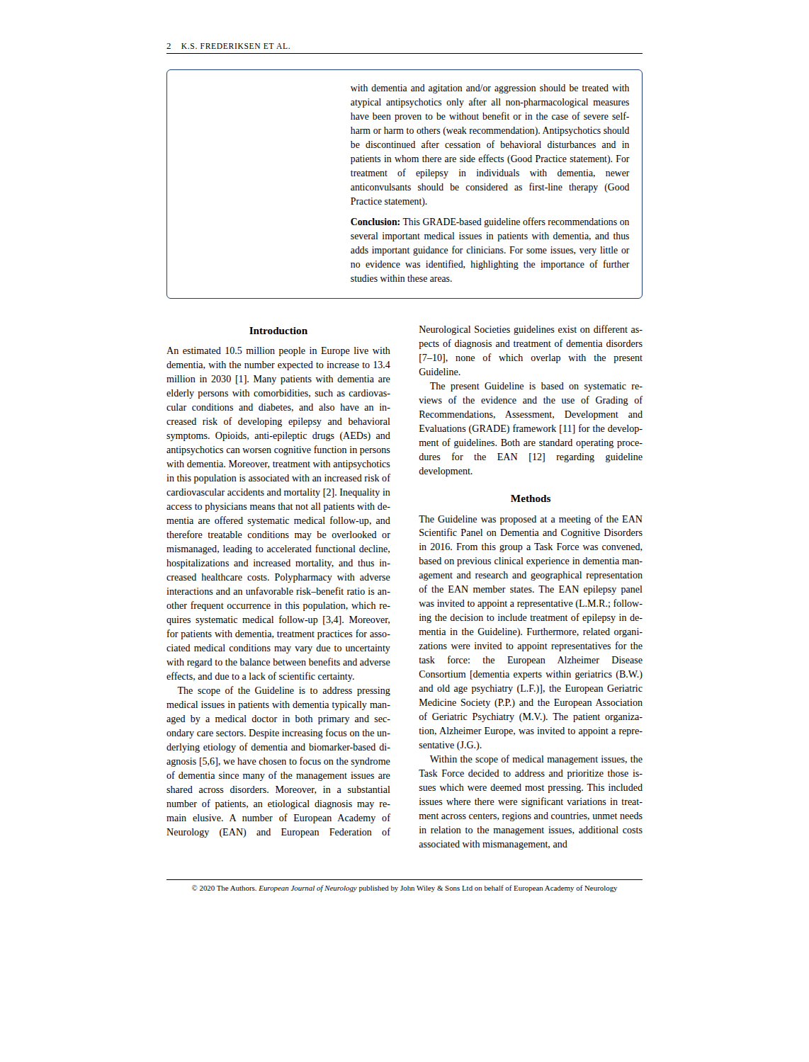2 K.S. Frederiksen et al.
with dementia and agitation and/or aggression should be treated with atypical antipsychotics only after all non-pharmacological measures have been proven to be without benefit or in the case of severe self-harm or harm to others (weak recommendation). Antipsychotics should be discontinued after cessation of behavioral disturbances and in patients in whom there are side effects (Good Practice statement). For treatment of epilepsy in individuals with dementia, newer anticonvulsants should be considered as first-line therapy (Good Practice statement).
Conclusion: This GRADE-based guideline offers recommendations on several important medical issues in patients with dementia, and thus adds important guidance for clinicians. For some issues, very little or no evidence was identified, highlighting the importance of further studies within these areas.
Introduction
An estimated 10.5 million people in Europe live with dementia, with the number expected to increase to 13.4 million in 2030 [1]. Many patients with dementia are elderly persons with comorbidities, such as cardiovascular conditions and diabetes, and also have an increased risk of developing epilepsy and behavioral symptoms. Opioids, anti-epileptic drugs (AEDs) and antipsychotics can worsen cognitive function in persons with dementia. Moreover, treatment with antipsychotics in this population is associated with an increased risk of cardiovascular accidents and mortality [2]. Inequality in access to physicians means that not all patients with dementia are offered systematic medical follow-up, and therefore treatable conditions may be overlooked or mismanaged, leading to accelerated functional decline, hospitalizations and increased mortality, and thus increased healthcare costs. Polypharmacy with adverse interactions and an unfavorable risk–benefit ratio is another frequent occurrence in this population, which requires systematic medical follow-up [3,4]. Moreover, for patients with dementia, treatment practices for associated medical conditions may vary due to uncertainty with regard to the balance between benefits and adverse effects, and due to a lack of scientific certainty.
The scope of the Guideline is to address pressing medical issues in patients with dementia typically managed by a medical doctor in both primary and secondary care sectors. Despite increasing focus on the underlying etiology of dementia and biomarker-based diagnosis [5,6], we have chosen to focus on the syndrome of dementia since many of the management issues are shared across disorders. Moreover, in a substantial number of patients, an etiological diagnosis may remain elusive. A number of European Academy of Neurology (EAN) and European Federation of Neurological Societies guidelines exist on different aspects of diagnosis and treatment of dementia disorders [7–10], none of which overlap with the present Guideline.
The present Guideline is based on systematic reviews of the evidence and the use of Grading of Recommendations, Assessment, Development and Evaluations (GRADE) framework [11] for the development of guidelines. Both are standard operating procedures for the EAN [12] regarding guideline development.
Methods
The Guideline was proposed at a meeting of the EAN Scientific Panel on Dementia and Cognitive Disorders in 2016. From this group a Task Force was convened, based on previous clinical experience in dementia management and research and geographical representation of the EAN member states. The EAN epilepsy panel was invited to appoint a representative (L.M.R.; following the decision to include treatment of epilepsy in dementia in the Guideline). Furthermore, related organizations were invited to appoint representatives for the task force: the European Alzheimer Disease Consortium [dementia experts within geriatrics (B.W.) and old age psychiatry (L.F.)], the European Geriatric Medicine Society (P.P.) and the European Association of Geriatric Psychiatry (M.V.). The patient organization, Alzheimer Europe, was invited to appoint a representative (J.G.).
Within the scope of medical management issues, the Task Force decided to address and prioritize those issues which were deemed most pressing. This included issues where there were significant variations in treatment across centers, regions and countries, unmet needs in relation to the management issues, additional costs associated with mismanagement, and
© 2020 The Authors. European Journal of Neurology published by John Wiley & Sons Ltd on behalf of European Academy of Neurology